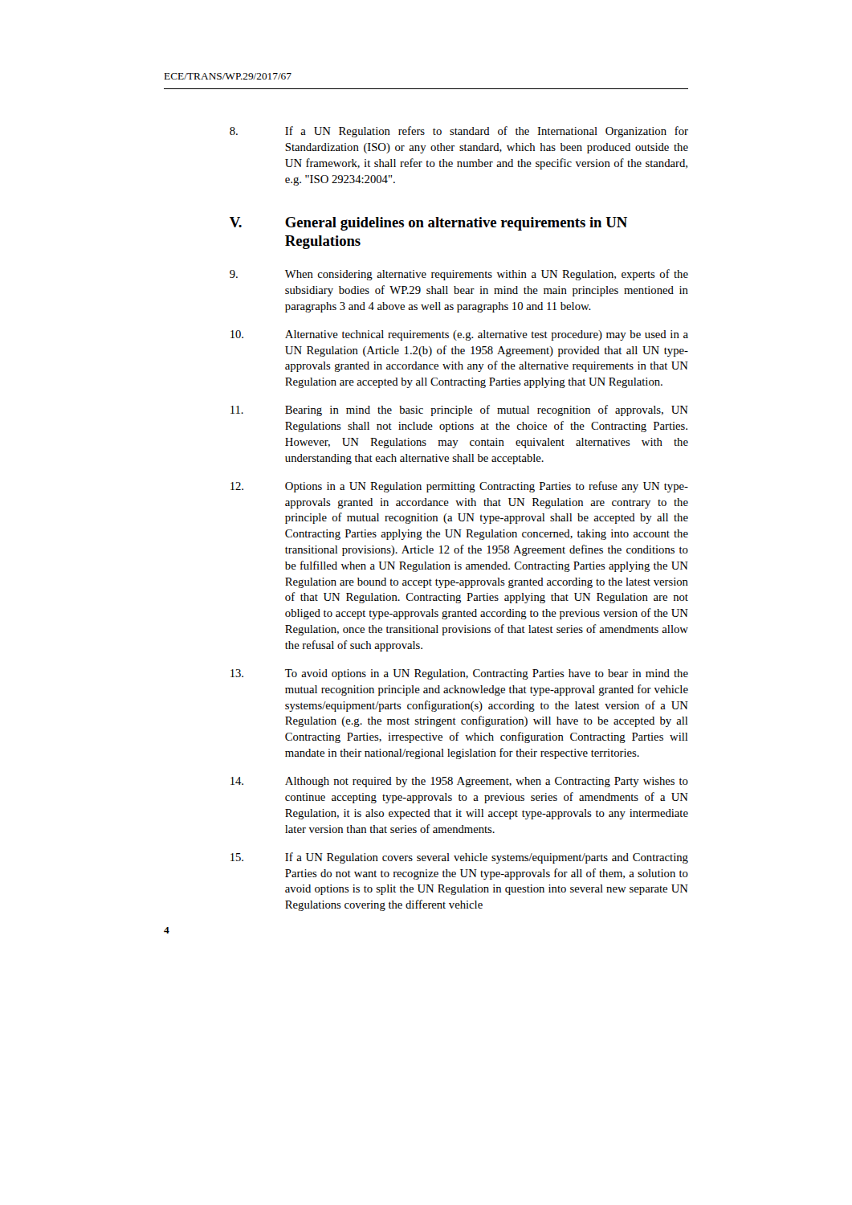ECE/TRANS/WP.29/2017/67
8.
If a UN Regulation refers to standard of the International Organization for Standardization (ISO) or any other standard, which has been produced outside the UN framework, it shall refer to the number and the specific version of the standard, e.g. "ISO 29234:2004".
V. General guidelines on alternative requirements in UN Regulations
9.
When considering alternative requirements within a UN Regulation, experts of the subsidiary bodies of WP.29 shall bear in mind the main principles mentioned in paragraphs 3 and 4 above as well as paragraphs 10 and 11 below.
10.
Alternative technical requirements (e.g. alternative test procedure) may be used in a UN Regulation (Article 1.2(b) of the 1958 Agreement) provided that all UN type-approvals granted in accordance with any of the alternative requirements in that UN Regulation are accepted by all Contracting Parties applying that UN Regulation.
11.
Bearing in mind the basic principle of mutual recognition of approvals, UN Regulations shall not include options at the choice of the Contracting Parties. However, UN Regulations may contain equivalent alternatives with the understanding that each alternative shall be acceptable.
12.
Options in a UN Regulation permitting Contracting Parties to refuse any UN type-approvals granted in accordance with that UN Regulation are contrary to the principle of mutual recognition (a UN type-approval shall be accepted by all the Contracting Parties applying the UN Regulation concerned, taking into account the transitional provisions). Article 12 of the 1958 Agreement defines the conditions to be fulfilled when a UN Regulation is amended. Contracting Parties applying the UN Regulation are bound to accept type-approvals granted according to the latest version of that UN Regulation. Contracting Parties applying that UN Regulation are not obliged to accept type-approvals granted according to the previous version of the UN Regulation, once the transitional provisions of that latest series of amendments allow the refusal of such approvals.
13.
To avoid options in a UN Regulation, Contracting Parties have to bear in mind the mutual recognition principle and acknowledge that type-approval granted for vehicle systems/equipment/parts configuration(s) according to the latest version of a UN Regulation (e.g. the most stringent configuration) will have to be accepted by all Contracting Parties, irrespective of which configuration Contracting Parties will mandate in their national/regional legislation for their respective territories.
14.
Although not required by the 1958 Agreement, when a Contracting Party wishes to continue accepting type-approvals to a previous series of amendments of a UN Regulation, it is also expected that it will accept type-approvals to any intermediate later version than that series of amendments.
15.
If a UN Regulation covers several vehicle systems/equipment/parts and Contracting Parties do not want to recognize the UN type-approvals for all of them, a solution to avoid options is to split the UN Regulation in question into several new separate UN Regulations covering the different vehicle
4